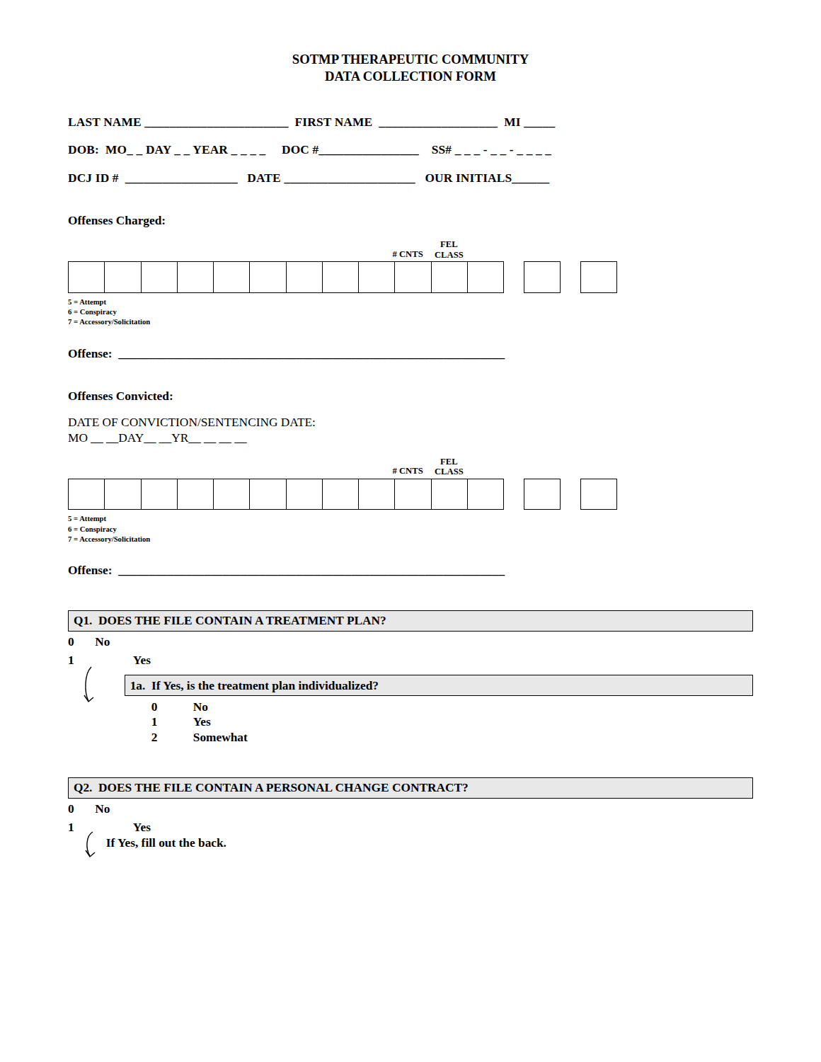SOTMP THERAPEUTIC COMMUNITY
DATA COLLECTION FORM
LAST NAME _______________________ FIRST NAME ___________________ MI _____
DOB: MO_ _ DAY _ _ YEAR _ _ _ _ DOC #________________ SS# _ _ _ - _ _ - _ _ _ _
DCJ ID # __________________ DATE _____________________ OUR INITIALS______
Offenses Charged:
# CNTS
FEL
CLASS
5 = Attempt
6 = Conspiracy
7 = Accessory/Solicitation
Offense: _______________________________________________________________
Offenses Convicted:
DATE OF CONVICTION/SENTENCING DATE:
MO __ __DAY__ __YR__ __ __ __
# CNTS
FEL
CLASS
5 = Attempt
6 = Conspiracy
7 = Accessory/Solicitation
Offense: _______________________________________________________________
Q1. DOES THE FILE CONTAIN A TREATMENT PLAN?
0 No
1 Yes
1a. If Yes, is the treatment plan individualized?
0 No
1 Yes
2 Somewhat
Q2. DOES THE FILE CONTAIN A PERSONAL CHANGE CONTRACT?
0 No
1 Yes
If Yes, fill out the back.